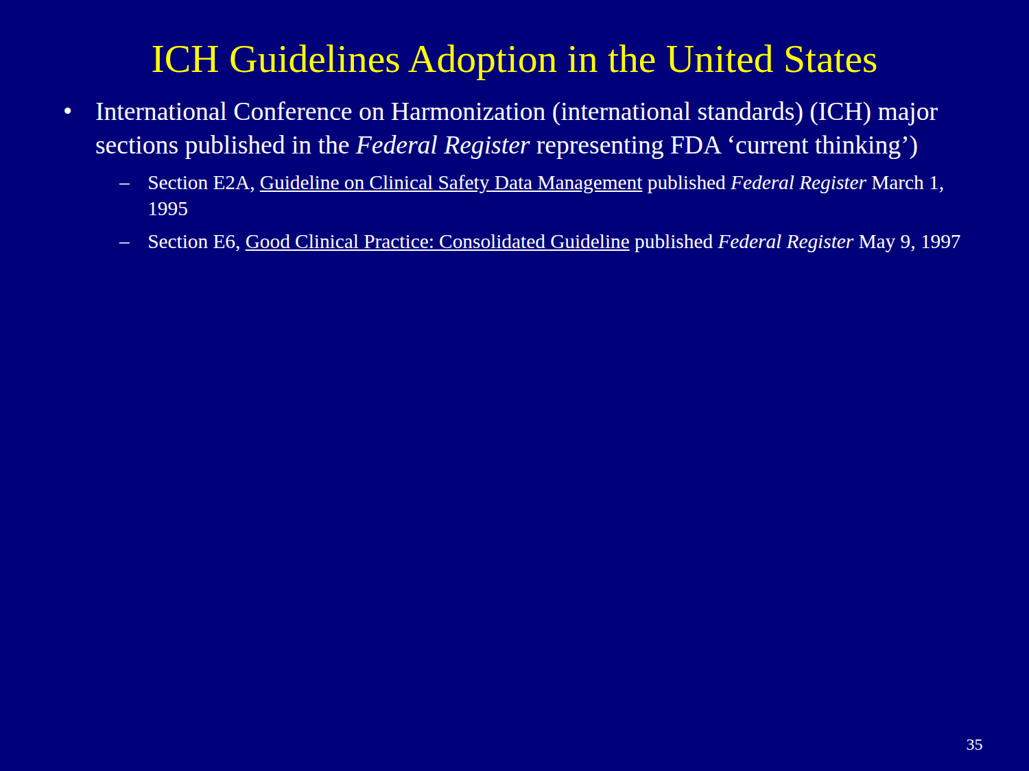ICH Guidelines Adoption in the United States
International Conference on Harmonization (international standards) (ICH) major sections published in the Federal Register representing FDA ‘current thinking’)
Section E2A, Guideline on Clinical Safety Data Management published Federal Register March 1, 1995
Section E6, Good Clinical Practice: Consolidated Guideline published Federal Register May 9, 1997
35